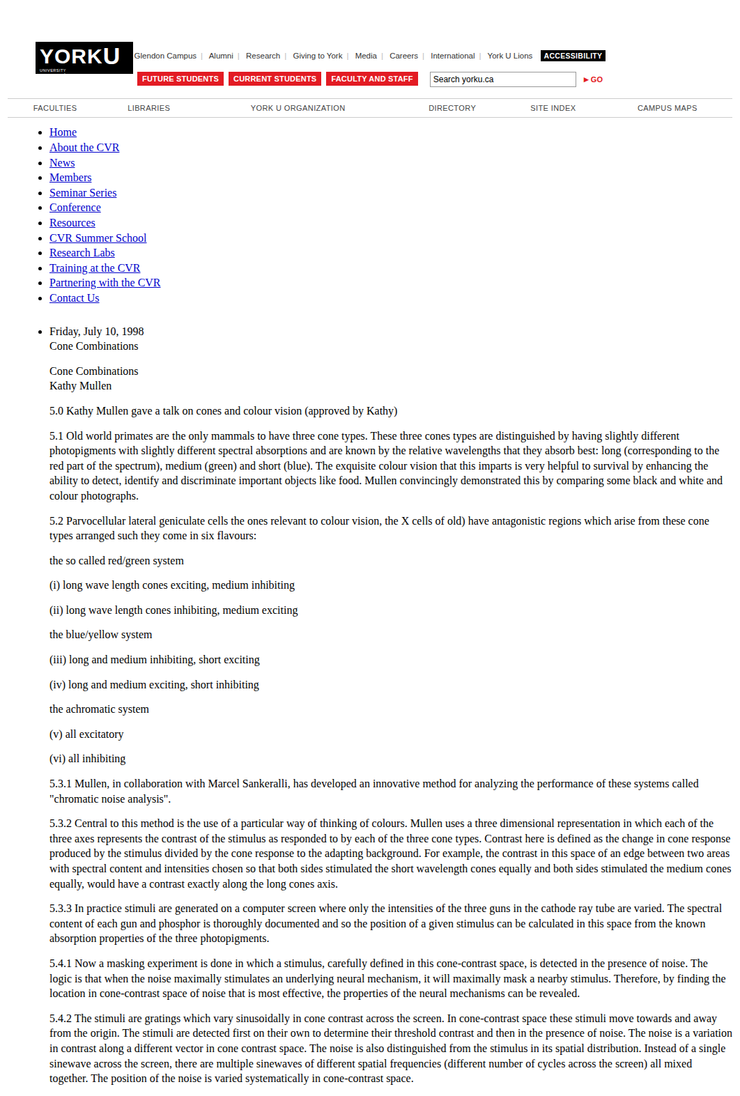YORKU UNIVERSITY
UNIVERSITÉ
Glendon Campus| Alumni| Research| Giving to York| Media| Careers| International| York U Lions ACCESSIBILITY
FUTURE STUDENTS CURRENT STUDENTS FACULTY AND STAFF ▸ GO
| FACULTIES | LIBRARIES | YORK U ORGANIZATION | DIRECTORY | SITE INDEX | CAMPUS MAPS |
Home
About the CVR
News
Members
Seminar Series
Conference
Resources
CVR Summer School
Research Labs
Training at the CVR
Partnering with the CVR
Contact Us
Friday, July 10, 1998
Cone Combinations
Cone Combinations
Kathy Mullen
5.0 Kathy Mullen gave a talk on cones and colour vision (approved by Kathy)
5.1 Old world primates are the only mammals to have three cone types. These three cones types are distinguished by having slightly different photopigments with slightly different spectral absorptions and are known by the relative wavelengths that they absorb best: long (corresponding to the red part of the spectrum), medium (green) and short (blue). The exquisite colour vision that this imparts is very helpful to survival by enhancing the ability to detect, identify and discriminate important objects like food. Mullen convincingly demonstrated this by comparing some black and white and colour photographs.
5.2 Parvocellular lateral geniculate cells the ones relevant to colour vision, the X cells of old) have antagonistic regions which arise from these cone types arranged such they come in six flavours:
the so called red/green system
(i) long wave length cones exciting, medium inhibiting
(ii) long wave length cones inhibiting, medium exciting
the blue/yellow system
(iii) long and medium inhibiting, short exciting
(iv) long and medium exciting, short inhibiting
the achromatic system
(v) all excitatory
(vi) all inhibiting
5.3.1 Mullen, in collaboration with Marcel Sankeralli, has developed an innovative method for analyzing the performance of these systems called "chromatic noise analysis".
5.3.2 Central to this method is the use of a particular way of thinking of colours. Mullen uses a three dimensional representation in which each of the three axes represents the contrast of the stimulus as responded to by each of the three cone types. Contrast here is defined as the change in cone response produced by the stimulus divided by the cone response to the adapting background. For example, the contrast in this space of an edge between two areas with spectral content and intensities chosen so that both sides stimulated the short wavelength cones equally and both sides stimulated the medium cones equally, would have a contrast exactly along the long cones axis.
5.3.3 In practice stimuli are generated on a computer screen where only the intensities of the three guns in the cathode ray tube are varied. The spectral content of each gun and phosphor is thoroughly documented and so the position of a given stimulus can be calculated in this space from the known absorption properties of the three photopigments.
5.4.1 Now a masking experiment is done in which a stimulus, carefully defined in this cone-contrast space, is detected in the presence of noise. The logic is that when the noise maximally stimulates an underlying neural mechanism, it will maximally mask a nearby stimulus. Therefore, by finding the location in cone-contrast space of noise that is most effective, the properties of the neural mechanisms can be revealed.
5.4.2 The stimuli are gratings which vary sinusoidally in cone contrast across the screen. In cone-contrast space these stimuli move towards and away from the origin. The stimuli are detected first on their own to determine their threshold contrast and then in the presence of noise. The noise is a variation in contrast along a different vector in cone contrast space. The noise is also distinguished from the stimulus in its spatial distribution. Instead of a single sinewave across the screen, there are multiple sinewaves of different spatial frequencies (different number of cycles across the screen) all mixed together. The position of the noise is varied systematically in cone-contrast space.